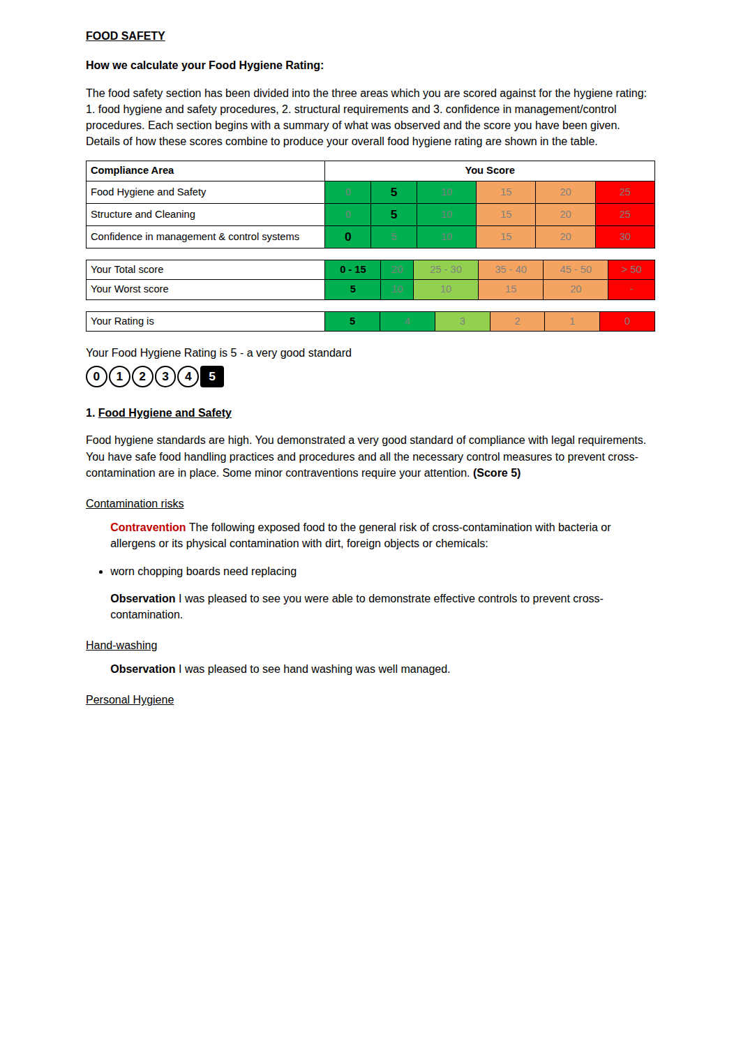FOOD SAFETY
How we calculate your Food Hygiene Rating:
The food safety section has been divided into the three areas which you are scored against for the hygiene rating: 1. food hygiene and safety procedures, 2. structural requirements and 3. confidence in management/control procedures. Each section begins with a summary of what was observed and the score you have been given. Details of how these scores combine to produce your overall food hygiene rating are shown in the table.
| Compliance Area | You Score |
| --- | --- |
| Food Hygiene and Safety | 0 | 5 | 10 | 15 | 20 | 25 |
| Structure and Cleaning | 0 | 5 | 10 | 15 | 20 | 25 |
| Confidence in management & control systems | 0 | 5 | 10 | 15 | 20 | 30 |
| Your Total score | 0 - 15 | 20 | 25 - 30 | 35 - 40 | 45 - 50 | > 50 |
| Your Worst score | 5 | 10 | 10 | 15 | 20 | - |
| Your Rating is | 5 | 4 | 3 | 2 | 1 | 0 |
Your Food Hygiene Rating is 5 - a very good standard
012345
1. Food Hygiene and Safety
Food hygiene standards are high. You demonstrated a very good standard of compliance with legal requirements. You have safe food handling practices and procedures and all the necessary control measures to prevent cross-contamination are in place. Some minor contraventions require your attention. (Score 5)
Contamination risks
Contravention The following exposed food to the general risk of cross-contamination with bacteria or allergens or its physical contamination with dirt, foreign objects or chemicals:
worn chopping boards need replacing
Observation I was pleased to see you were able to demonstrate effective controls to prevent cross-contamination.
Hand-washing
Observation I was pleased to see hand washing was well managed.
Personal Hygiene